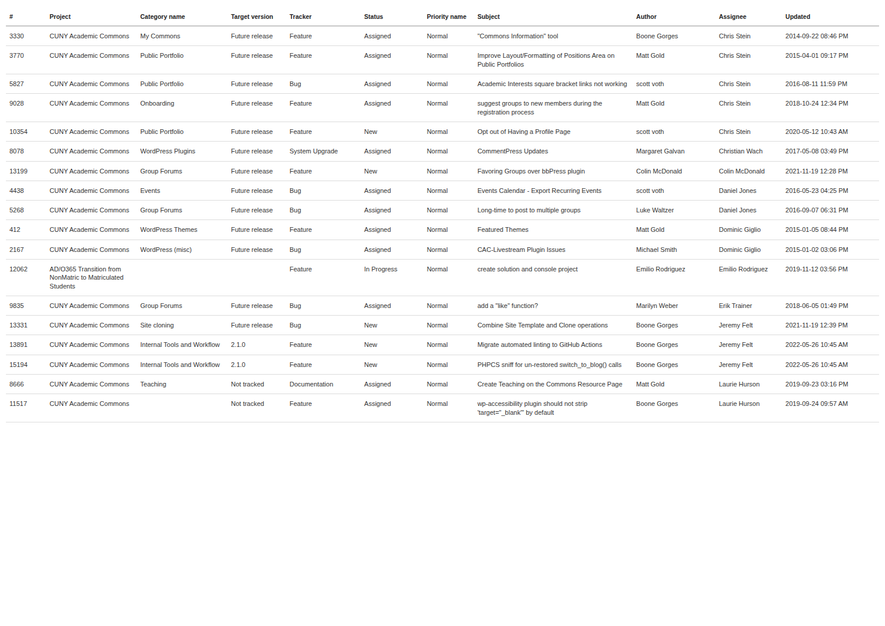| # | Project | Category name | Target version | Tracker | Status | Priority name | Subject | Author | Assignee | Updated |
| --- | --- | --- | --- | --- | --- | --- | --- | --- | --- | --- |
| 3330 | CUNY Academic Commons | My Commons | Future release | Feature | Assigned | Normal | "Commons Information" tool | Boone Gorges | Chris Stein | 2014-09-22 08:46 PM |
| 3770 | CUNY Academic Commons | Public Portfolio | Future release | Feature | Assigned | Normal | Improve Layout/Formatting of Positions Area on Public Portfolios | Matt Gold | Chris Stein | 2015-04-01 09:17 PM |
| 5827 | CUNY Academic Commons | Public Portfolio | Future release | Bug | Assigned | Normal | Academic Interests square bracket links not working | scott voth | Chris Stein | 2016-08-11 11:59 PM |
| 9028 | CUNY Academic Commons | Onboarding | Future release | Feature | Assigned | Normal | suggest groups to new members during the registration process | Matt Gold | Chris Stein | 2018-10-24 12:34 PM |
| 10354 | CUNY Academic Commons | Public Portfolio | Future release | Feature | New | Normal | Opt out of Having a Profile Page | scott voth | Chris Stein | 2020-05-12 10:43 AM |
| 8078 | CUNY Academic Commons | WordPress Plugins | Future release | System Upgrade | Assigned | Normal | CommentPress Updates | Margaret Galvan | Christian Wach | 2017-05-08 03:49 PM |
| 13199 | CUNY Academic Commons | Group Forums | Future release | Feature | New | Normal | Favoring Groups over bbPress plugin | Colin McDonald | Colin McDonald | 2021-11-19 12:28 PM |
| 4438 | CUNY Academic Commons | Events | Future release | Bug | Assigned | Normal | Events Calendar - Export Recurring Events | scott voth | Daniel Jones | 2016-05-23 04:25 PM |
| 5268 | CUNY Academic Commons | Group Forums | Future release | Bug | Assigned | Normal | Long-time to post to multiple groups | Luke Waltzer | Daniel Jones | 2016-09-07 06:31 PM |
| 412 | CUNY Academic Commons | WordPress Themes | Future release | Feature | Assigned | Normal | Featured Themes | Matt Gold | Dominic Giglio | 2015-01-05 08:44 PM |
| 2167 | CUNY Academic Commons | WordPress (misc) | Future release | Bug | Assigned | Normal | CAC-Livestream Plugin Issues | Michael Smith | Dominic Giglio | 2015-01-02 03:06 PM |
| 12062 | AD/O365 Transition from NonMatric to Matriculated Students | | | Feature | In Progress | Normal | create solution and console project | Emilio Rodriguez | Emilio Rodriguez | 2019-11-12 03:56 PM |
| 9835 | CUNY Academic Commons | Group Forums | Future release | Bug | Assigned | Normal | add a "like" function? | Marilyn Weber | Erik Trainer | 2018-06-05 01:49 PM |
| 13331 | CUNY Academic Commons | Site cloning | Future release | Bug | New | Normal | Combine Site Template and Clone operations | Boone Gorges | Jeremy Felt | 2021-11-19 12:39 PM |
| 13891 | CUNY Academic Commons | Internal Tools and Workflow | 2.1.0 | Feature | New | Normal | Migrate automated linting to GitHub Actions | Boone Gorges | Jeremy Felt | 2022-05-26 10:45 AM |
| 15194 | CUNY Academic Commons | Internal Tools and Workflow | 2.1.0 | Feature | New | Normal | PHPCS sniff for un-restored switch_to_blog() calls | Boone Gorges | Jeremy Felt | 2022-05-26 10:45 AM |
| 8666 | CUNY Academic Commons | Teaching | Not tracked | Documentation | Assigned | Normal | Create Teaching on the Commons Resource Page | Matt Gold | Laurie Hurson | 2019-09-23 03:16 PM |
| 11517 | CUNY Academic Commons | | Not tracked | Feature | Assigned | Normal | wp-accessibility plugin should not strip 'target="_blank"' by default | Boone Gorges | Laurie Hurson | 2019-09-24 09:57 AM |